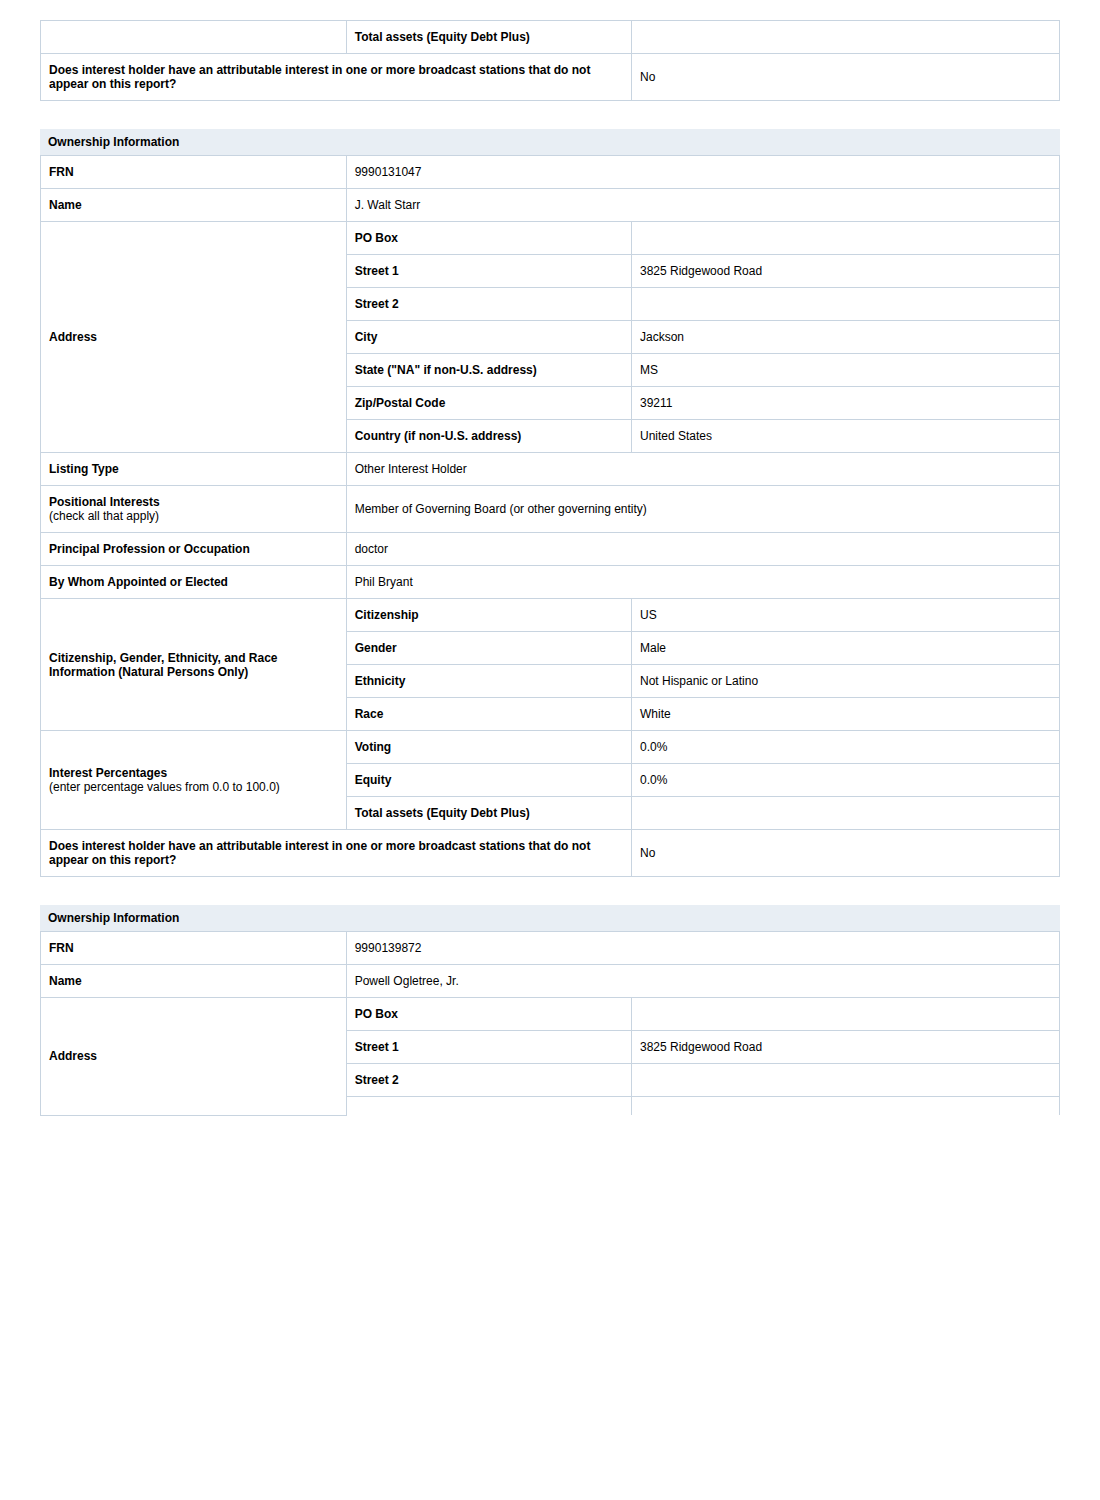| | Total assets (Equity Debt Plus) | |
| Does interest holder have an attributable interest in one or more broadcast stations that do not appear on this report? | No |
Ownership Information
| FRN | 9990131047 |
| Name | J. Walt Starr |
| Address | PO Box | |
| Street 1 | 3825 Ridgewood Road |
| Street 2 | |
| City | Jackson |
| State ("NA" if non-U.S. address) | MS |
| Zip/Postal Code | 39211 |
| Country (if non-U.S. address) | United States |
| Listing Type | Other Interest Holder |
| Positional Interests (check all that apply) | Member of Governing Board (or other governing entity) |
| Principal Profession or Occupation | doctor |
| By Whom Appointed or Elected | Phil Bryant |
| Citizenship, Gender, Ethnicity, and Race Information (Natural Persons Only) | Citizenship | US |
| Gender | Male |
| Ethnicity | Not Hispanic or Latino |
| Race | White |
| Interest Percentages (enter percentage values from 0.0 to 100.0) | Voting | 0.0% |
| Equity | 0.0% |
| Total assets (Equity Debt Plus) | |
| Does interest holder have an attributable interest in one or more broadcast stations that do not appear on this report? | No |
Ownership Information
| FRN | 9990139872 |
| Name | Powell Ogletree, Jr. |
| Address | PO Box | |
| Street 1 | 3825 Ridgewood Road |
| Street 2 | |